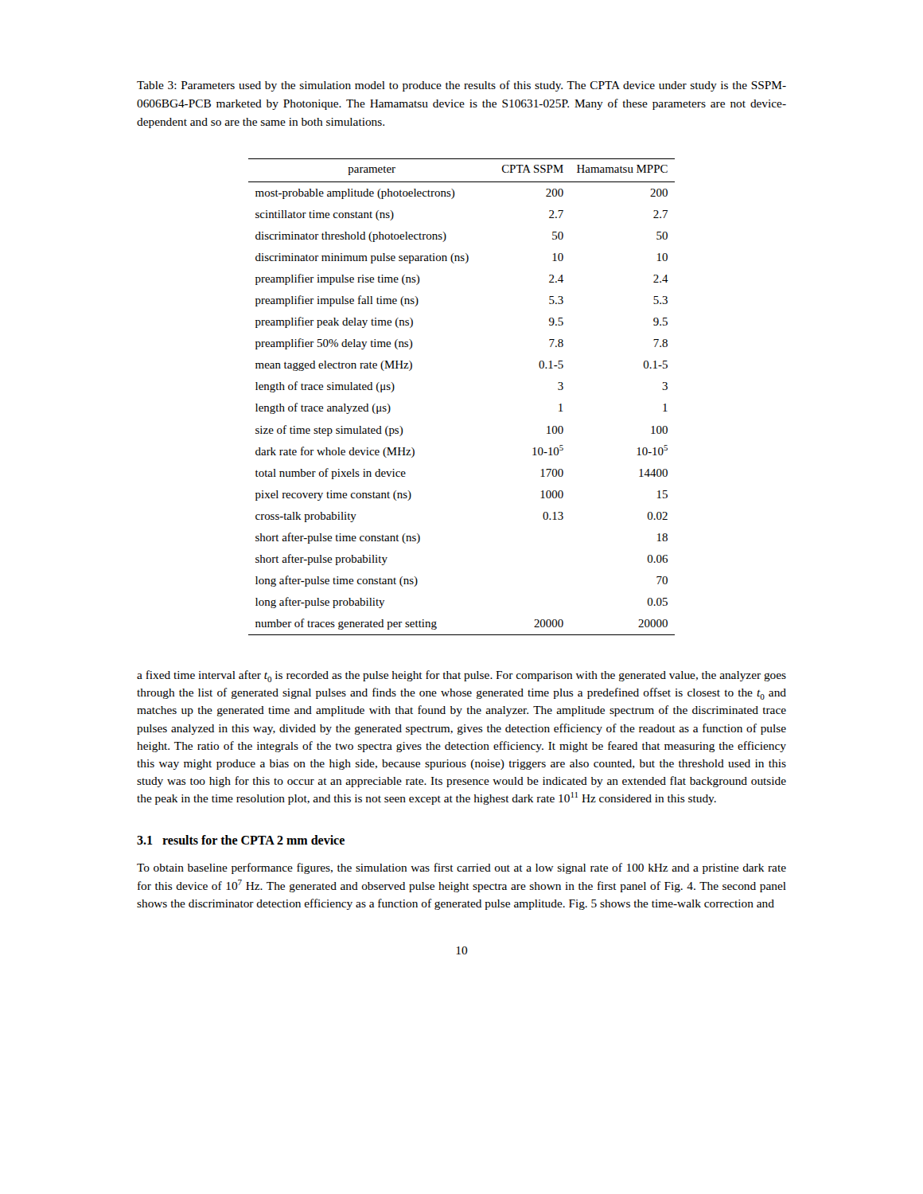Table 3: Parameters used by the simulation model to produce the results of this study. The CPTA device under study is the SSPM-0606BG4-PCB marketed by Photonique. The Hamamatsu device is the S10631-025P. Many of these parameters are not device-dependent and so are the same in both simulations.
| parameter | CPTA SSPM | Hamamatsu MPPC |
| --- | --- | --- |
| most-probable amplitude (photoelectrons) | 200 | 200 |
| scintillator time constant (ns) | 2.7 | 2.7 |
| discriminator threshold (photoelectrons) | 50 | 50 |
| discriminator minimum pulse separation (ns) | 10 | 10 |
| preamplifier impulse rise time (ns) | 2.4 | 2.4 |
| preamplifier impulse fall time (ns) | 5.3 | 5.3 |
| preamplifier peak delay time (ns) | 9.5 | 9.5 |
| preamplifier 50% delay time (ns) | 7.8 | 7.8 |
| mean tagged electron rate (MHz) | 0.1-5 | 0.1-5 |
| length of trace simulated (μs) | 3 | 3 |
| length of trace analyzed (μs) | 1 | 1 |
| size of time step simulated (ps) | 100 | 100 |
| dark rate for whole device (MHz) | 10-10 5 | 10-10 5 |
| total number of pixels in device | 1700 | 14400 |
| pixel recovery time constant (ns) | 1000 | 15 |
| cross-talk probability | 0.13 | 0.02 |
| short after-pulse time constant (ns) | | 18 |
| short after-pulse probability | | 0.06 |
| long after-pulse time constant (ns) | | 70 |
| long after-pulse probability | | 0.05 |
| number of traces generated per setting | 20000 | 20000 |
a fixed time interval after t0 is recorded as the pulse height for that pulse. For comparison with the generated value, the analyzer goes through the list of generated signal pulses and finds the one whose generated time plus a predefined offset is closest to the t0 and matches up the generated time and amplitude with that found by the analyzer. The amplitude spectrum of the discriminated trace pulses analyzed in this way, divided by the generated spectrum, gives the detection efficiency of the readout as a function of pulse height. The ratio of the integrals of the two spectra gives the detection efficiency. It might be feared that measuring the efficiency this way might produce a bias on the high side, because spurious (noise) triggers are also counted, but the threshold used in this study was too high for this to occur at an appreciable rate. Its presence would be indicated by an extended flat background outside the peak in the time resolution plot, and this is not seen except at the highest dark rate 1011 Hz considered in this study.
3.1 results for the CPTA 2 mm device
To obtain baseline performance figures, the simulation was first carried out at a low signal rate of 100 kHz and a pristine dark rate for this device of 107 Hz. The generated and observed pulse height spectra are shown in the first panel of Fig. 4. The second panel shows the discriminator detection efficiency as a function of generated pulse amplitude. Fig. 5 shows the time-walk correction and
10